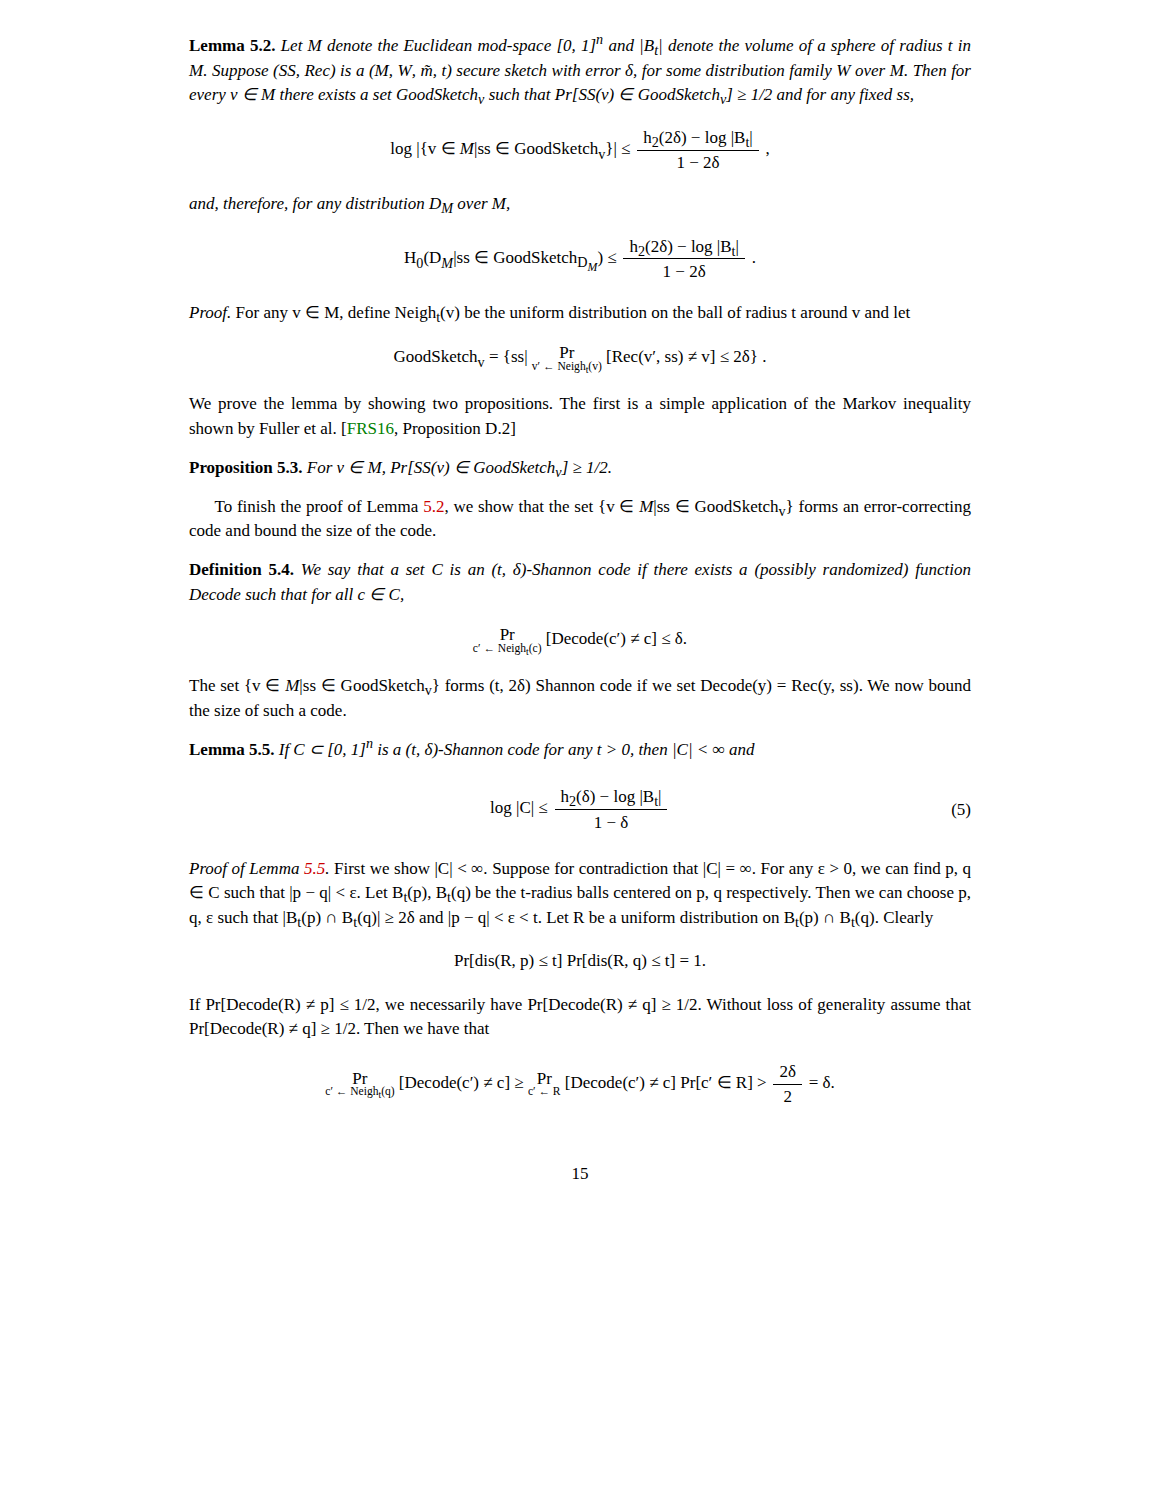Lemma 5.2. Let M denote the Euclidean mod-space [0, 1]n and |Bt| denote the volume of a sphere of radius t in M. Suppose (SS, Rec) is a (M, W, m̃, t) secure sketch with error δ, for some distribution family W over M. Then for every v ∈ M there exists a set GoodSketchv such that Pr[SS(v) ∈ GoodSketchv] ≥ 1/2 and for any fixed ss,
log |{v ∈ M|ss ∈ GoodSketchv}| ≤ h2(2δ) − log |Bt|1 − 2δ ,
and, therefore, for any distribution DM over M,
H0(DM|ss ∈ GoodSketchDM) ≤ h2(2δ) − log |Bt|1 − 2δ .
Proof. For any v ∈ M, define Neight(v) be the uniform distribution on the ball of radius t around v and let
GoodSketchv = {ss| Pr v′ ← Neight(v) [Rec(v′, ss) ≠ v] ≤ 2δ} .
We prove the lemma by showing two propositions. The first is a simple application of the Markov inequality shown by Fuller et al. [FRS16, Proposition D.2]
Proposition 5.3. For v ∈ M, Pr[SS(v) ∈ GoodSketchv] ≥ 1/2.
To finish the proof of Lemma 5.2, we show that the set {v ∈ M|ss ∈ GoodSketchv} forms an error-correcting code and bound the size of the code.
Definition 5.4. We say that a set C is an (t, δ)-Shannon code if there exists a (possibly randomized) function Decode such that for all c ∈ C,
Pr c′ ← Neight(c) [Decode(c′) ≠ c] ≤ δ.
The set {v ∈ M|ss ∈ GoodSketchv} forms (t, 2δ) Shannon code if we set Decode(y) = Rec(y, ss). We now bound the size of such a code.
Lemma 5.5. If C ⊂ [0, 1]n is a (t, δ)-Shannon code for any t > 0, then |C| < ∞ and
log |C| ≤ h2(δ) − log |Bt|1 − δ (5)
Proof of Lemma 5.5. First we show |C| < ∞. Suppose for contradiction that |C| = ∞. For any ε > 0, we can find p, q ∈ C such that |p − q| < ε. Let Bt(p), Bt(q) be the t-radius balls centered on p, q respectively. Then we can choose p, q, ε such that |Bt(p) ∩ Bt(q)| ≥ 2δ and |p − q| < ε < t. Let R be a uniform distribution on Bt(p) ∩ Bt(q). Clearly
Pr[dis(R, p) ≤ t] Pr[dis(R, q) ≤ t] = 1.
If Pr[Decode(R) ≠ p] ≤ 1/2, we necessarily have Pr[Decode(R) ≠ q] ≥ 1/2. Without loss of generality assume that Pr[Decode(R) ≠ q] ≥ 1/2. Then we have that
Pr c′ ← Neight(q) [Decode(c′) ≠ c] ≥ Pr c′ ← R [Decode(c′) ≠ c] Pr[c′ ∈ R] > 2δ 2 = δ.
15